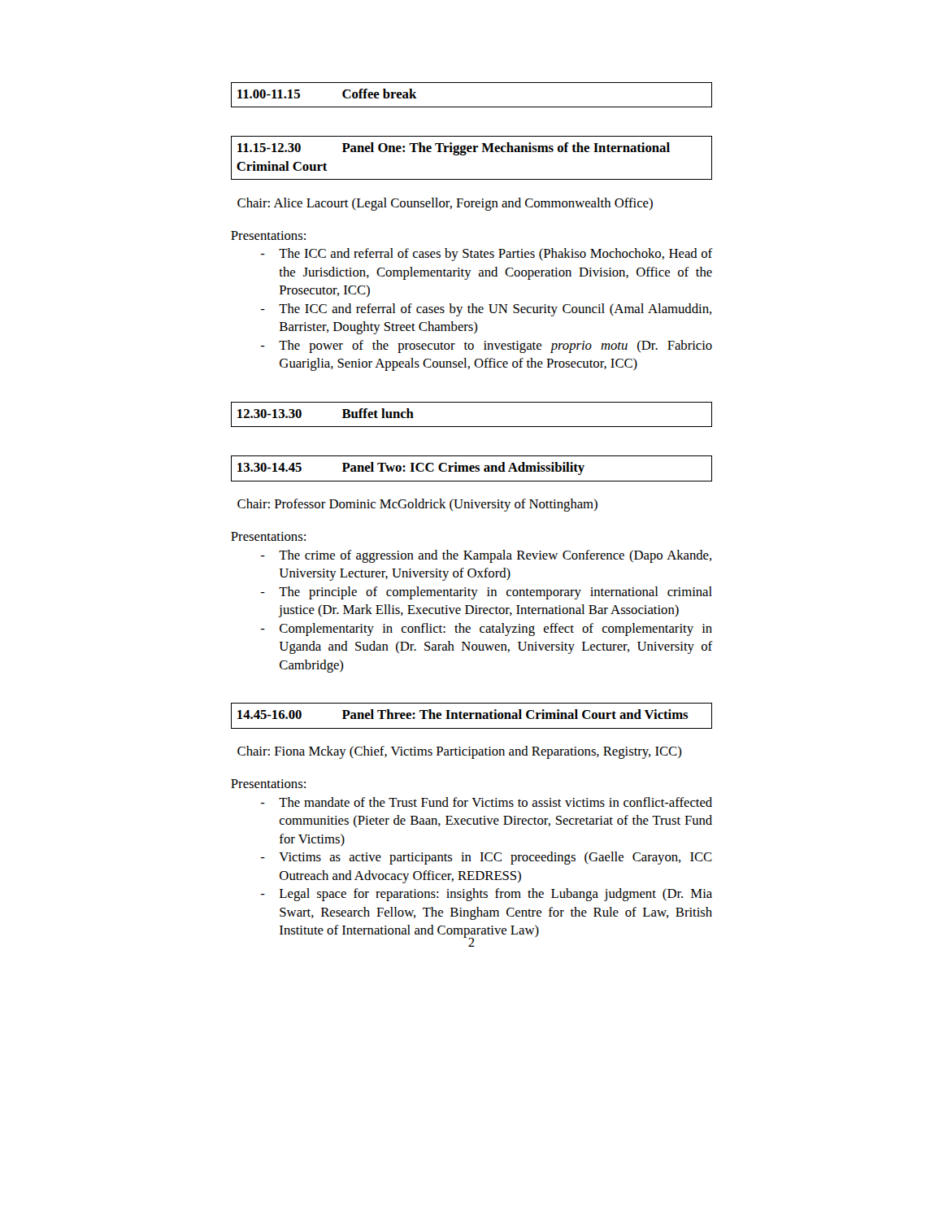11.00-11.15 Coffee break
11.15-12.30 Panel One: The Trigger Mechanisms of the International Criminal Court
Chair: Alice Lacourt (Legal Counsellor, Foreign and Commonwealth Office)
Presentations:
The ICC and referral of cases by States Parties (Phakiso Mochochoko, Head of the Jurisdiction, Complementarity and Cooperation Division, Office of the Prosecutor, ICC)
The ICC and referral of cases by the UN Security Council (Amal Alamuddin, Barrister, Doughty Street Chambers)
The power of the prosecutor to investigate proprio motu (Dr. Fabricio Guariglia, Senior Appeals Counsel, Office of the Prosecutor, ICC)
12.30-13.30 Buffet lunch
13.30-14.45 Panel Two: ICC Crimes and Admissibility
Chair: Professor Dominic McGoldrick (University of Nottingham)
Presentations:
The crime of aggression and the Kampala Review Conference (Dapo Akande, University Lecturer, University of Oxford)
The principle of complementarity in contemporary international criminal justice (Dr. Mark Ellis, Executive Director, International Bar Association)
Complementarity in conflict: the catalyzing effect of complementarity in Uganda and Sudan (Dr. Sarah Nouwen, University Lecturer, University of Cambridge)
14.45-16.00 Panel Three: The International Criminal Court and Victims
Chair: Fiona Mckay (Chief, Victims Participation and Reparations, Registry, ICC)
Presentations:
The mandate of the Trust Fund for Victims to assist victims in conflict-affected communities (Pieter de Baan, Executive Director, Secretariat of the Trust Fund for Victims)
Victims as active participants in ICC proceedings (Gaelle Carayon, ICC Outreach and Advocacy Officer, REDRESS)
Legal space for reparations: insights from the Lubanga judgment (Dr. Mia Swart, Research Fellow, The Bingham Centre for the Rule of Law, British Institute of International and Comparative Law)
2